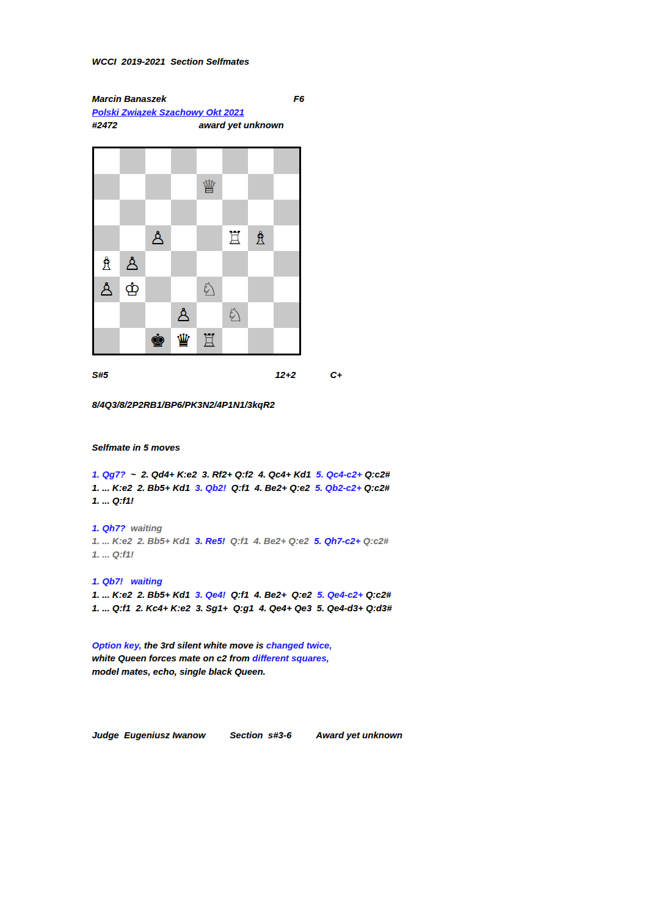WCCI 2019-2021 Section Selfmates
Marcin Banaszek F6
Polski Związek Szachowy Okt 2021
#2472award yet unknown
| | | | | ♕ | | | |
| | | ♙ | | | ♖ | ♗ | |
| ♗ | ♙ | | | | | | |
| ♙ | ♔ | | | ♘ | | | |
| | | | ♙ | | ♘ | | |
| | | ♚ | ♛ | ♖ | | | |
S#512+2 C+
8/4Q3/8/2P2RB1/BP6/PK3N2/4P1N1/3kqR2
Selfmate in 5 moves
1. Qg7? ~ 2. Qd4+ K:e2 3. Rf2+ Q:f2 4. Qc4+ Kd1 5. Qc4-c2+ Q:c2#
1. ... K:e2 2. Bb5+ Kd1 3. Qb2! Q:f1 4. Be2+ Q:e2 5. Qb2-c2+ Q:c2#
1. ... Q:f1!
1. Qh7? waiting
1. ... K:e2 2. Bb5+ Kd1 3. Re5! Q:f1 4. Be2+ Q:e2 5. Qh7-c2+ Q:c2#
1. ... Q:f1!
1. Qb7! waiting
1. ... K:e2 2. Bb5+ Kd1 3. Qe4! Q:f1 4. Be2+ Q:e2 5. Qe4-c2+ Q:c2#
1. ... Q:f1 2. Kc4+ K:e2 3. Sg1+ Q:g1 4. Qe4+ Qe3 5. Qe4-d3+ Q:d3#
Option key, the 3rd silent white move is changed twice,
white Queen forces mate on c2 from different squares,
model mates, echo, single black Queen.
Judge Eugeniusz Iwanow Section s#3-6 Award yet unknown